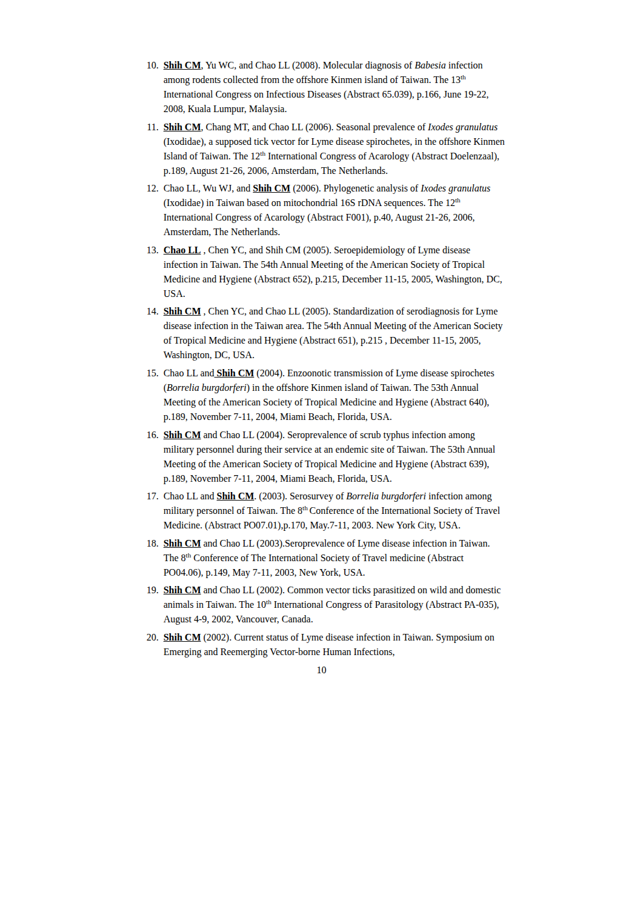10. Shih CM, Yu WC, and Chao LL (2008). Molecular diagnosis of Babesia infection among rodents collected from the offshore Kinmen island of Taiwan. The 13th International Congress on Infectious Diseases (Abstract 65.039), p.166, June 19-22, 2008, Kuala Lumpur, Malaysia.
11. Shih CM, Chang MT, and Chao LL (2006). Seasonal prevalence of Ixodes granulatus (Ixodidae), a supposed tick vector for Lyme disease spirochetes, in the offshore Kinmen Island of Taiwan. The 12th International Congress of Acarology (Abstract Doelenzaal), p.189, August 21-26, 2006, Amsterdam, The Netherlands.
12. Chao LL, Wu WJ, and Shih CM (2006). Phylogenetic analysis of Ixodes granulatus (Ixodidae) in Taiwan based on mitochondrial 16S rDNA sequences. The 12th International Congress of Acarology (Abstract F001), p.40, August 21-26, 2006, Amsterdam, The Netherlands.
13. Chao LL , Chen YC, and Shih CM (2005). Seroepidemiology of Lyme disease infection in Taiwan. The 54th Annual Meeting of the American Society of Tropical Medicine and Hygiene (Abstract 652), p.215, December 11-15, 2005, Washington, DC, USA.
14. Shih CM , Chen YC, and Chao LL (2005). Standardization of serodiagnosis for Lyme disease infection in the Taiwan area. The 54th Annual Meeting of the American Society of Tropical Medicine and Hygiene (Abstract 651), p.215 , December 11-15, 2005, Washington, DC, USA.
15. Chao LL and Shih CM (2004). Enzoonotic transmission of Lyme disease spirochetes (Borrelia burgdorferi) in the offshore Kinmen island of Taiwan. The 53th Annual Meeting of the American Society of Tropical Medicine and Hygiene (Abstract 640), p.189, November 7-11, 2004, Miami Beach, Florida, USA.
16. Shih CM and Chao LL (2004). Seroprevalence of scrub typhus infection among military personnel during their service at an endemic site of Taiwan. The 53th Annual Meeting of the American Society of Tropical Medicine and Hygiene (Abstract 639), p.189, November 7-11, 2004, Miami Beach, Florida, USA.
17. Chao LL and Shih CM. (2003). Serosurvey of Borrelia burgdorferi infection among military personnel of Taiwan. The 8th Conference of the International Society of Travel Medicine. (Abstract PO07.01),p.170, May.7-11, 2003. New York City, USA.
18. Shih CM and Chao LL (2003).Seroprevalence of Lyme disease infection in Taiwan. The 8th Conference of The International Society of Travel medicine (Abstract PO04.06), p.149, May 7-11, 2003, New York, USA.
19. Shih CM and Chao LL (2002). Common vector ticks parasitized on wild and domestic animals in Taiwan. The 10th International Congress of Parasitology (Abstract PA-035), August 4-9, 2002, Vancouver, Canada.
20. Shih CM (2002). Current status of Lyme disease infection in Taiwan. Symposium on Emerging and Reemerging Vector-borne Human Infections,
10